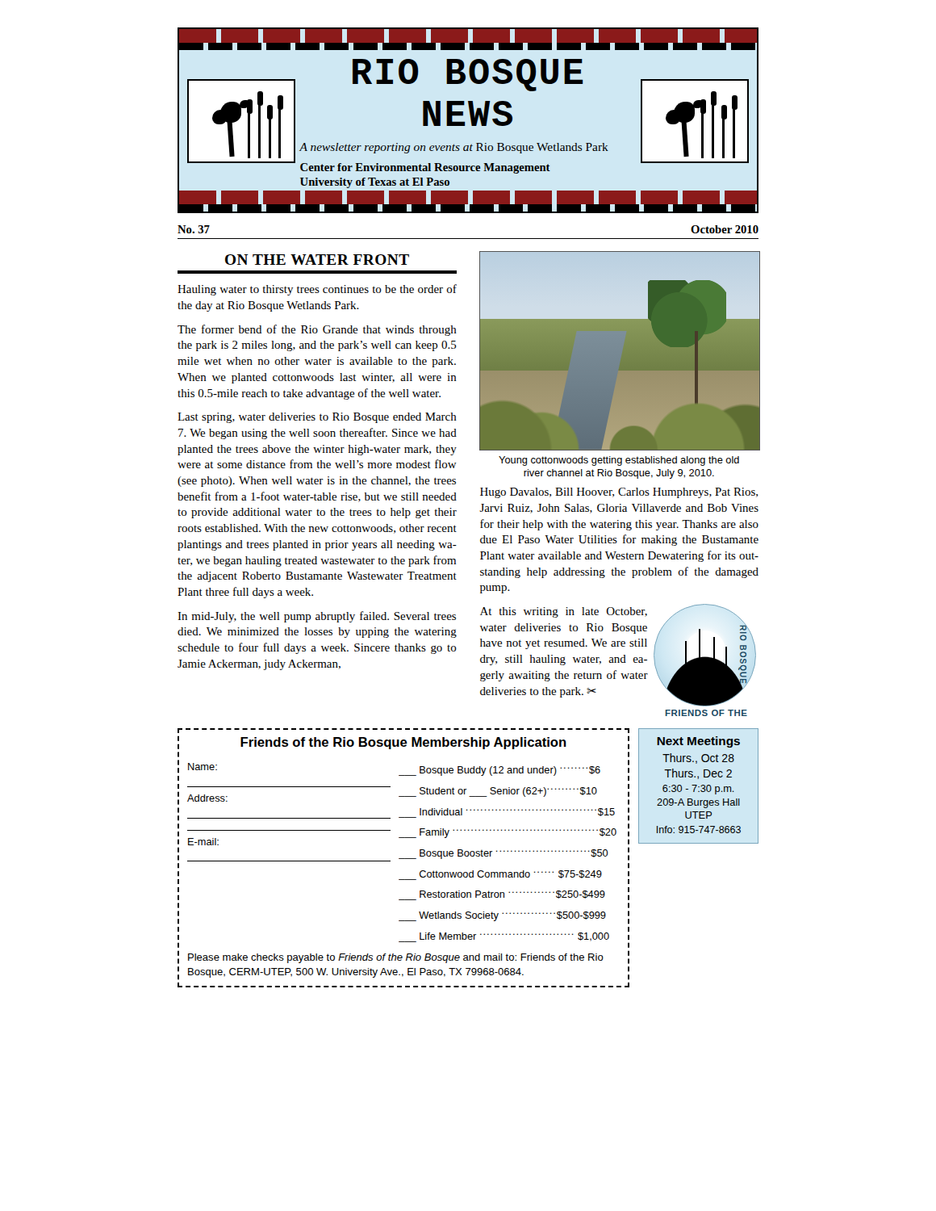RIO BOSQUE NEWS
A newsletter reporting on events at Rio Bosque Wetlands Park
Center for Environmental Resource Management
University of Texas at El Paso
No. 37 October 2010
ON THE WATER FRONT
Hauling water to thirsty trees continues to be the order of the day at Rio Bosque Wetlands Park.
The former bend of the Rio Grande that winds through the park is 2 miles long, and the park’s well can keep 0.5 mile wet when no other water is available to the park. When we planted cottonwoods last winter, all were in this 0.5-mile reach to take advantage of the well water.
Last spring, water deliveries to Rio Bosque ended March 7. We began using the well soon thereafter. Since we had planted the trees above the winter high-water mark, they were at some distance from the well’s more modest flow (see photo). When well water is in the channel, the trees benefit from a 1-foot water-table rise, but we still needed to provide additional water to the trees to help get their roots established. With the new cottonwoods, other recent plantings and trees planted in prior years all needing water, we began hauling treated wastewater to the park from the adjacent Roberto Bustamante Wastewater Treatment Plant three full days a week.
In mid-July, the well pump abruptly failed. Several trees died. We minimized the losses by upping the watering schedule to four full days a week. Sincere thanks go to Jamie Ackerman, judy Ackerman,
Young cottonwoods getting established along the old
river channel at Rio Bosque, July 9, 2010.
Hugo Davalos, Bill Hoover, Carlos Humphreys, Pat Rios, Jarvi Ruiz, John Salas, Gloria Villaverde and Bob Vines for their help with the watering this year. Thanks are also due El Paso Water Utilities for making the Bustamante Plant water available and Western Dewatering for its outstanding help addressing the problem of the damaged pump.
RIO BOSQUE
FRIENDS OF THE
At this writing in late October, water deliveries to Rio Bosque have not yet resumed. We are still dry, still hauling water, and eagerly awaiting the return of water deliveries to the park. ✂
Friends of the Rio Bosque Membership Application
Name:
Address:
E-mail:
___ Bosque Buddy (12 and under) ........$6
___ Student or ___ Senior (62+).........$10
___ Individual ....................................$15
___ Family ........................................$20
___ Bosque Booster ..........................$50
___ Cottonwood Commando ...... $75-$249
___ Restoration Patron .............$250-$499
___ Wetlands Society ...............$500-$999
___ Life Member .......................... $1,000
Please make checks payable to Friends of the Rio Bosque and mail to: Friends of the Rio Bosque, CERM-UTEP, 500 W. University Ave., El Paso, TX 79968-0684.
Next Meetings
Thurs., Oct 28
Thurs., Dec 2
6:30 - 7:30 p.m.
209-A Burges Hall
UTEP
Info: 915-747-8663